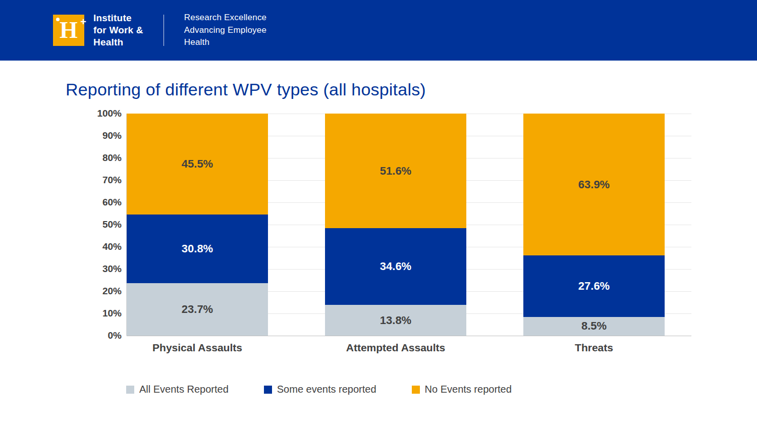H +
Institute
for Work &
Health
Research Excellence
Advancing Employee
Health
Reporting of different WPV types (all hospitals)
100%
90%
80%
70%
60%
50%
40%
30%
20%
10%
0%
23.7%
30.8%
45.5%
13.8%
34.6%
51.6%
8.5%
27.6%
63.9%
Physical Assaults
Attempted Assaults
Threats
All Events Reported
Some events reported
No Events reported